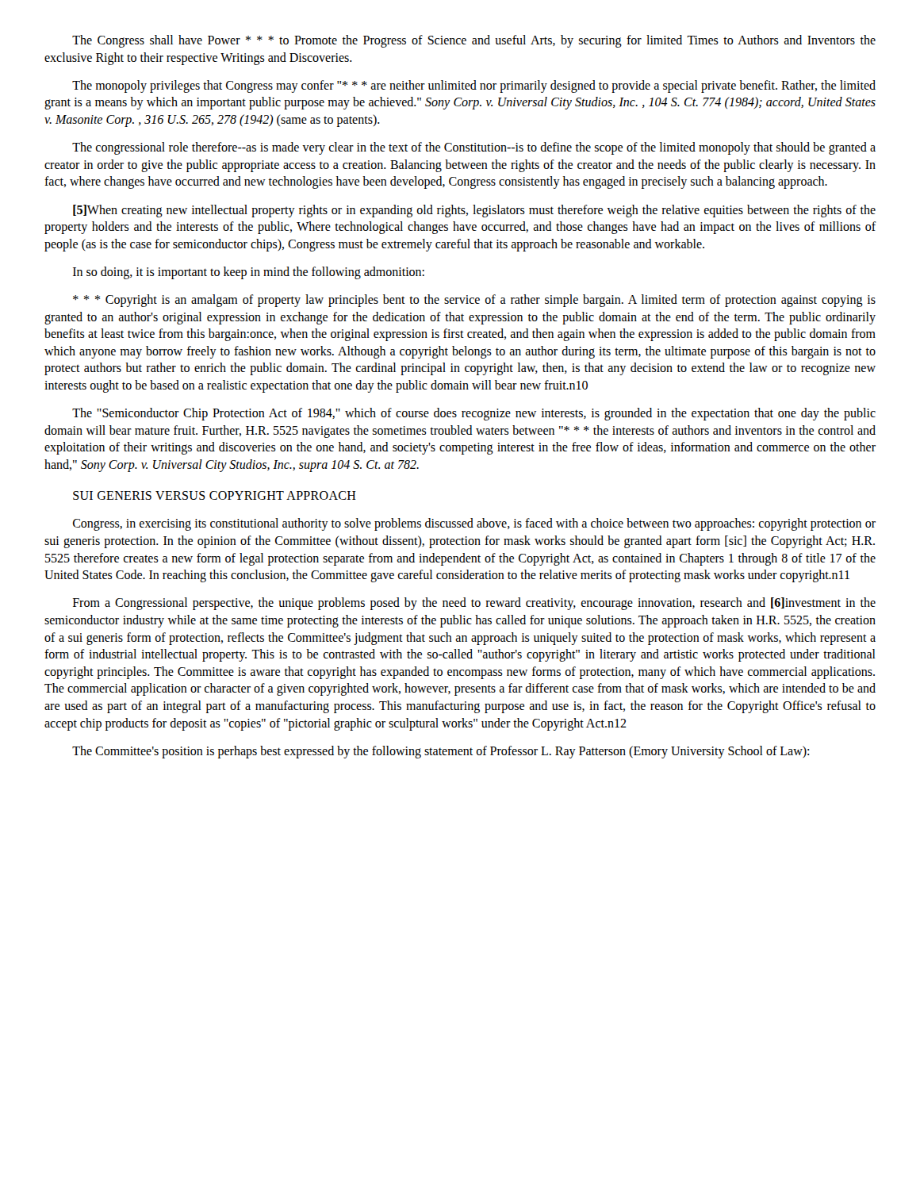The Congress shall have Power * * * to Promote the Progress of Science and useful Arts, by securing for limited Times to Authors and Inventors the exclusive Right to their respective Writings and Discoveries.
The monopoly privileges that Congress may confer "* * * are neither unlimited nor primarily designed to provide a special private benefit. Rather, the limited grant is a means by which an important public purpose may be achieved." Sony Corp. v. Universal City Studios, Inc. , 104 S. Ct. 774 (1984); accord, United States v. Masonite Corp. , 316 U.S. 265, 278 (1942) (same as to patents).
The congressional role therefore--as is made very clear in the text of the Constitution--is to define the scope of the limited monopoly that should be granted a creator in order to give the public appropriate access to a creation. Balancing between the rights of the creator and the needs of the public clearly is necessary. In fact, where changes have occurred and new technologies have been developed, Congress consistently has engaged in precisely such a balancing approach.
[5] When creating new intellectual property rights or in expanding old rights, legislators must therefore weigh the relative equities between the rights of the property holders and the interests of the public, Where technological changes have occurred, and those changes have had an impact on the lives of millions of people (as is the case for semiconductor chips), Congress must be extremely careful that its approach be reasonable and workable.
In so doing, it is important to keep in mind the following admonition:
* * * Copyright is an amalgam of property law principles bent to the service of a rather simple bargain. A limited term of protection against copying is granted to an author's original expression in exchange for the dedication of that expression to the public domain at the end of the term. The public ordinarily benefits at least twice from this bargain:once, when the original expression is first created, and then again when the expression is added to the public domain from which anyone may borrow freely to fashion new works. Although a copyright belongs to an author during its term, the ultimate purpose of this bargain is not to protect authors but rather to enrich the public domain. The cardinal principal in copyright law, then, is that any decision to extend the law or to recognize new interests ought to be based on a realistic expectation that one day the public domain will bear new fruit.n10
The "Semiconductor Chip Protection Act of 1984," which of course does recognize new interests, is grounded in the expectation that one day the public domain will bear mature fruit. Further, H.R. 5525 navigates the sometimes troubled waters between "* * * the interests of authors and inventors in the control and exploitation of their writings and discoveries on the one hand, and society's competing interest in the free flow of ideas, information and commerce on the other hand," Sony Corp. v. Universal City Studios, Inc., supra 104 S. Ct. at 782.
SUI GENERIS VERSUS COPYRIGHT APPROACH
Congress, in exercising its constitutional authority to solve problems discussed above, is faced with a choice between two approaches: copyright protection or sui generis protection. In the opinion of the Committee (without dissent), protection for mask works should be granted apart form [sic] the Copyright Act; H.R. 5525 therefore creates a new form of legal protection separate from and independent of the Copyright Act, as contained in Chapters 1 through 8 of title 17 of the United States Code. In reaching this conclusion, the Committee gave careful consideration to the relative merits of protecting mask works under copyright.n11
From a Congressional perspective, the unique problems posed by the need to reward creativity, encourage innovation, research and [6] investment in the semiconductor industry while at the same time protecting the interests of the public has called for unique solutions. The approach taken in H.R. 5525, the creation of a sui generis form of protection, reflects the Committee's judgment that such an approach is uniquely suited to the protection of mask works, which represent a form of industrial intellectual property. This is to be contrasted with the so-called "author's copyright" in literary and artistic works protected under traditional copyright principles. The Committee is aware that copyright has expanded to encompass new forms of protection, many of which have commercial applications. The commercial application or character of a given copyrighted work, however, presents a far different case from that of mask works, which are intended to be and are used as part of an integral part of a manufacturing process. This manufacturing purpose and use is, in fact, the reason for the Copyright Office's refusal to accept chip products for deposit as "copies" of "pictorial graphic or sculptural works" under the Copyright Act.n12
The Committee's position is perhaps best expressed by the following statement of Professor L. Ray Patterson (Emory University School of Law):